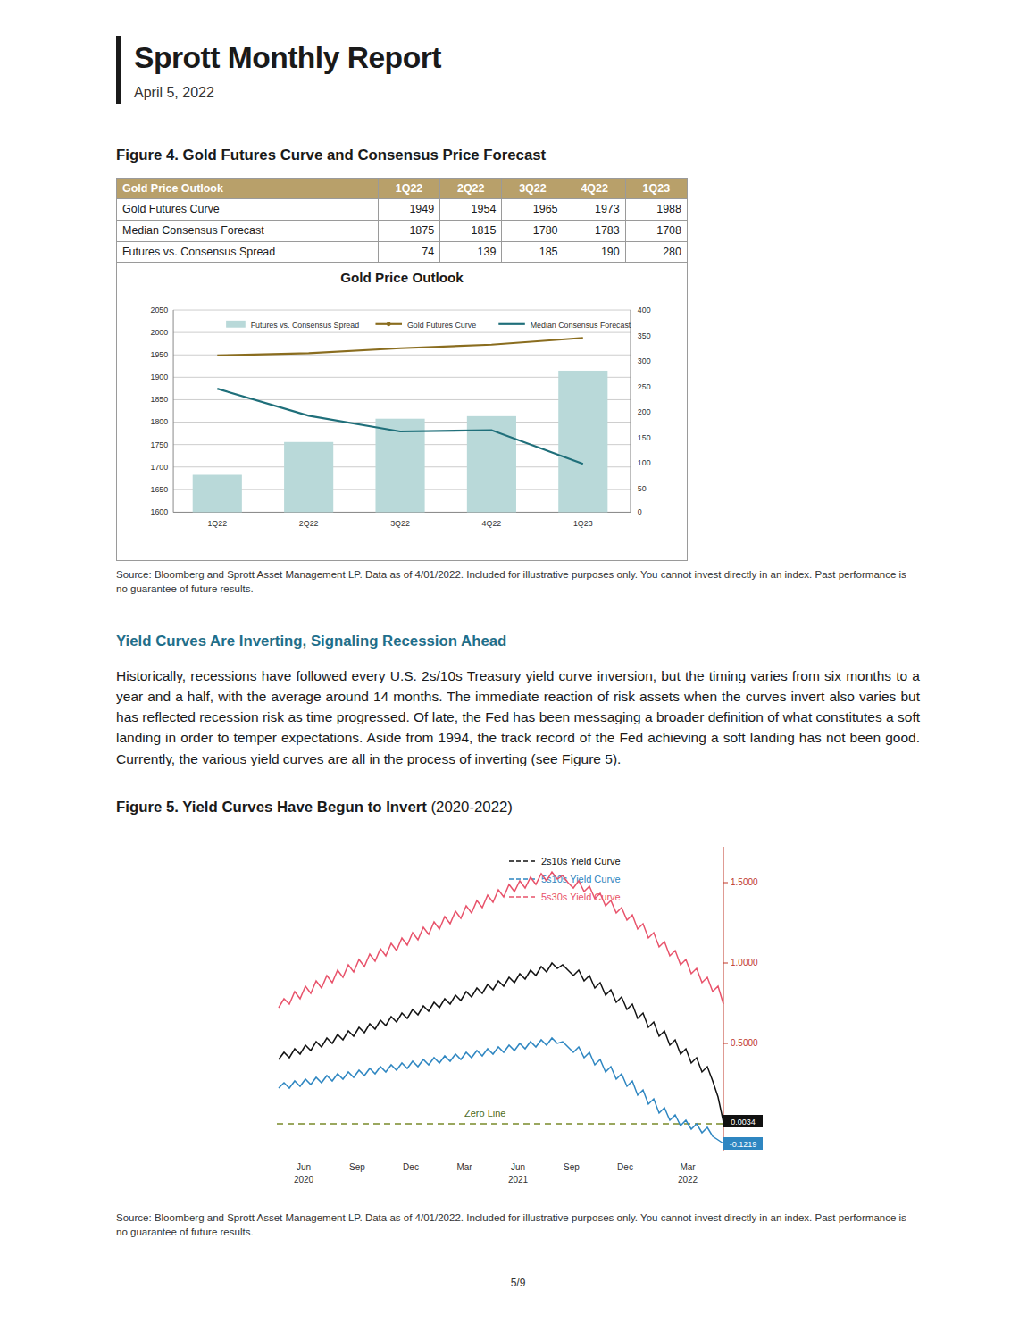Sprott Monthly Report
April 5, 2022
Figure 4. Gold Futures Curve and Consensus Price Forecast
| Gold Price Outlook | 1Q22 | 2Q22 | 3Q22 | 4Q22 | 1Q23 |
| --- | --- | --- | --- | --- | --- |
| Gold Futures Curve | 1949 | 1954 | 1965 | 1973 | 1988 |
| Median Consensus Forecast | 1875 | 1815 | 1780 | 1783 | 1708 |
| Futures vs. Consensus Spread | 74 | 139 | 185 | 190 | 280 |
Gold Price Outlook
2050 2000 1950 1900 1850 1800 1750 1700 1650 1600 400 350 300 250 200 150 100 50 0 Futures vs. Consensus Spread Gold Futures Curve Median Consensus Forecast 1Q22 2Q22 3Q22 4Q22 1Q23
Source: Bloomberg and Sprott Asset Management LP. Data as of 4/01/2022. Included for illustrative purposes only. You cannot invest directly in an index. Past performance is no guarantee of future results.
Yield Curves Are Inverting, Signaling Recession Ahead
Historically, recessions have followed every U.S. 2s/10s Treasury yield curve inversion, but the timing varies from six months to a year and a half, with the average around 14 months. The immediate reaction of risk assets when the curves invert also varies but has reflected recession risk as time progressed. Of late, the Fed has been messaging a broader definition of what constitutes a soft landing in order to temper expectations. Aside from 1994, the track record of the Fed achieving a soft landing has not been good. Currently, the various yield curves are all in the process of inverting (see Figure 5).
Figure 5. Yield Curves Have Begun to Invert (2020-2022)
1.5000 1.0000 0.5000 Zero Line 2s10s Yield Curve 5s10s Yield Curve 5s30s Yield Curve 0.0034 -0.1219 Jun Sep Dec Mar Jun Sep Dec Mar 2020 2021 2022
Source: Bloomberg and Sprott Asset Management LP. Data as of 4/01/2022. Included for illustrative purposes only. You cannot invest directly in an index. Past performance is no guarantee of future results.
5/9